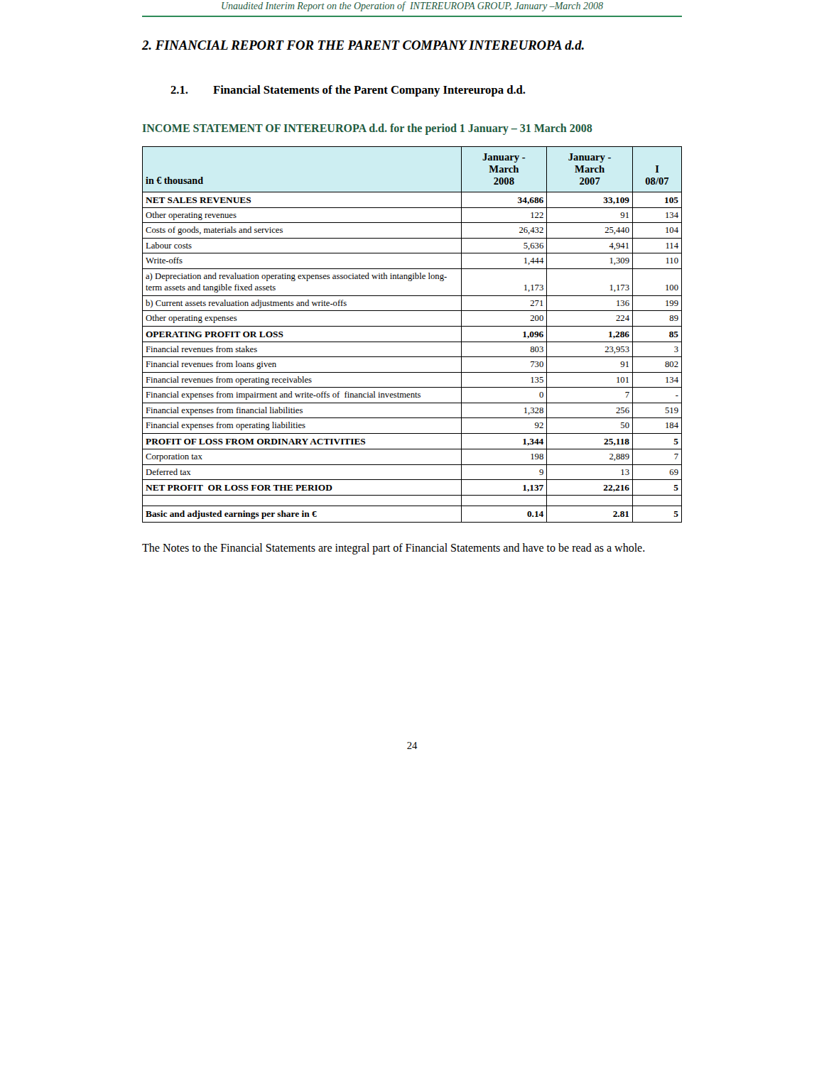Unaudited Interim Report on the Operation of INTEREUROPA GROUP, January –March 2008
2. FINANCIAL REPORT FOR THE PARENT COMPANY INTEREUROPA d.d.
2.1. Financial Statements of the Parent Company Intereuropa d.d.
INCOME STATEMENT OF INTEREUROPA d.d. for the period 1 January – 31 March 2008
| in € thousand | January - March 2008 | January - March 2007 | I 08/07 |
| --- | --- | --- | --- |
| NET SALES REVENUES | 34,686 | 33,109 | 105 |
| Other operating revenues | 122 | 91 | 134 |
| Costs of goods, materials and services | 26,432 | 25,440 | 104 |
| Labour costs | 5,636 | 4,941 | 114 |
| Write-offs | 1,444 | 1,309 | 110 |
| a) Depreciation and revaluation operating expenses associated with intangible long-term assets and tangible fixed assets | 1,173 | 1,173 | 100 |
| b) Current assets revaluation adjustments and write-offs | 271 | 136 | 199 |
| Other operating expenses | 200 | 224 | 89 |
| OPERATING PROFIT OR LOSS | 1,096 | 1,286 | 85 |
| Financial revenues from stakes | 803 | 23,953 | 3 |
| Financial revenues from loans given | 730 | 91 | 802 |
| Financial revenues from operating receivables | 135 | 101 | 134 |
| Financial expenses from impairment and write-offs of financial investments | 0 | 7 | - |
| Financial expenses from financial liabilities | 1,328 | 256 | 519 |
| Financial expenses from operating liabilities | 92 | 50 | 184 |
| PROFIT OF LOSS FROM ORDINARY ACTIVITIES | 1,344 | 25,118 | 5 |
| Corporation tax | 198 | 2,889 | 7 |
| Deferred tax | 9 | 13 | 69 |
| NET PROFIT OR LOSS FOR THE PERIOD | 1,137 | 22,216 | 5 |
| Basic and adjusted earnings per share in € | 0.14 | 2.81 | 5 |
The Notes to the Financial Statements are integral part of Financial Statements and have to be read as a whole.
24